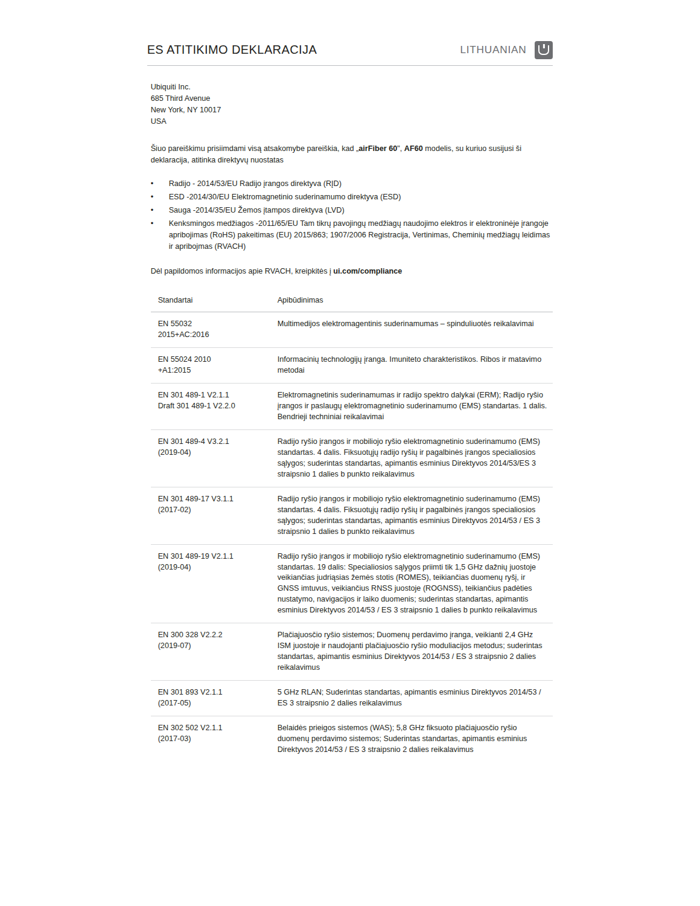ES ATITIKIMO DEKLARACIJA
LITHUANIAN
Ubiquiti Inc.
685 Third Avenue
New York, NY 10017
USA
Šiuo pareiškimu prisiimdami visą atsakomybe pareiškia, kad „airFiber 60", AF60 modelis, su kuriuo susijusi ši deklaracija, atitinka direktyvų nuostatas
• Radijo - 2014/53/EU Radijo įrangos direktyva (RĮD)
• ESD -2014/30/EU Elektromagnetinio suderinamumo direktyva (ESD)
• Sauga -2014/35/EU Žemos įtampos direktyva (LVD)
• Kenksmingos medžiagos -2011/65/EU Tam tikrų pavojingų medžiagų naudojimo elektros ir elektroninėje įrangoje apribojimas (RoHS) pakeitimas (EU) 2015/863; 1907/2006 Registracija, Vertinimas, Cheminių medžiagų leidimas ir apribojmas (RVACH)
Dėl papildomos informacijos apie RVACH, kreipkitės į ui.com/compliance
| Standartai | Apibūdinimas |
| --- | --- |
| EN 55032 2015+AC:2016 | Multimedijos elektromagentinis suderinamumas – spinduliuotės reikalavimai |
| EN 55024 2010 +A1:2015 | Informacinių technologijų įranga. Imuniteto charakteristikos. Ribos ir matavimo metodai |
| EN 301 489-1 V2.1.1 Draft 301 489-1 V2.2.0 | Elektromagnetinis suderinamumas ir radijo spektro dalykai (ERM); Radijo ryšio įrangos ir paslaugų elektromagnetinio suderinamumo (EMS) standartas. 1 dalis. Bendrieji techniniai reikalavimai |
| EN 301 489-4 V3.2.1 (2019-04) | Radijo ryšio įrangos ir mobiliojo ryšio elektromagnetinio suderinamumo (EMS) standartas. 4 dalis. Fiksuotųjų radijo ryšių ir pagalbinės įrangos specialiosios sąlygos; suderintas standartas, apimantis esminius Direktyvos 2014/53/ES 3 straipsnio 1 dalies b punkto reikalavimus |
| EN 301 489-17 V3.1.1 (2017-02) | Radijo ryšio įrangos ir mobiliojo ryšio elektromagnetinio suderinamumo (EMS) standartas. 4 dalis. Fiksuotųjų radijo ryšių ir pagalbinės įrangos specialiosios sąlygos; suderintas standartas, apimantis esminius Direktyvos 2014/53 / ES 3 straipsnio 1 dalies b punkto reikalavimus |
| EN 301 489-19 V2.1.1 (2019-04) | Radijo ryšio įrangos ir mobiliojo ryšio elektromagnetinio suderinamumo (EMS) standartas. 19 dalis: Specialiosios sąlygos priimti tik 1,5 GHz dažnių juostoje veikiančias judriąsias žemės stotis (ROMES), teikiančias duomenų ryšį, ir GNSS imtuvus, veikiančius RNSS juostoje (ROGNSS), teikiančius padėties nustatymo, navigacijos ir laiko duomenis; suderintas standartas, apimantis esminius Direktyvos 2014/53 / ES 3 straipsnio 1 dalies b punkto reikalavimus |
| EN 300 328 V2.2.2 (2019-07) | Plačiajuosčio ryšio sistemos; Duomenų perdavimo įranga, veikianti 2,4 GHz ISM juostoje ir naudojanti plačiajuosčio ryšio moduliacijos metodus; suderintas standartas, apimantis esminius Direktyvos 2014/53 / ES 3 straipsnio 2 dalies reikalavimus |
| EN 301 893 V2.1.1 (2017-05) | 5 GHz RLAN; Suderintas standartas, apimantis esminius Direktyvos 2014/53 / ES 3 straipsnio 2 dalies reikalavimus |
| EN 302 502 V2.1.1 (2017-03) | Belaidės prieigos sistemos (WAS); 5,8 GHz fiksuoto plačiajuosčio ryšio duomenų perdavimo sistemos; Suderintas standartas, apimantis esminius Direktyvos 2014/53 / ES 3 straipsnio 2 dalies reikalavimus |